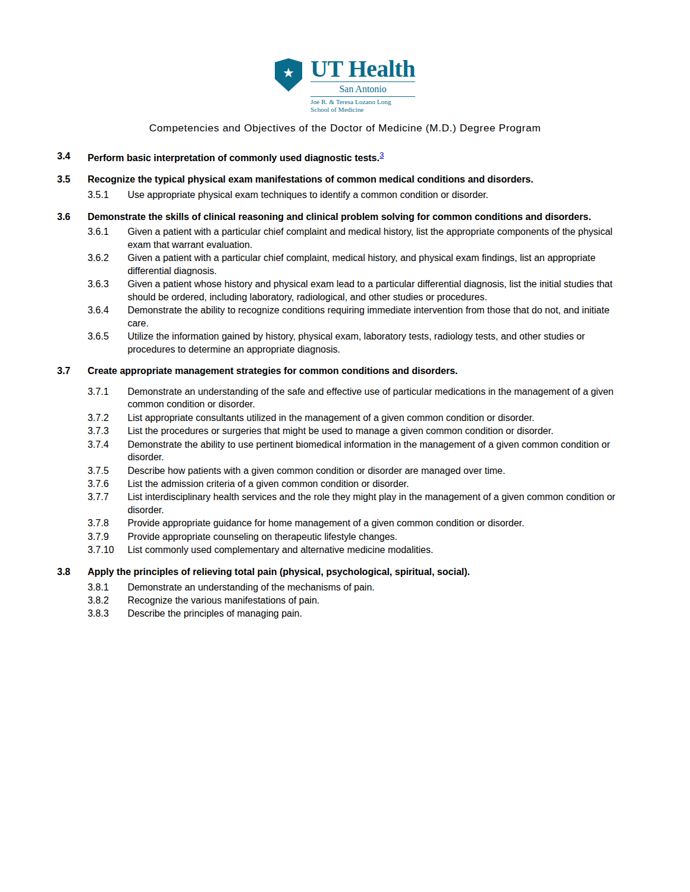UT Health
San Antonio
Joe R. & Teresa Lozano Long
School of Medicine
Competencies and Objectives of the Doctor of Medicine (M.D.) Degree Program
3.4
Perform basic interpretation of commonly used diagnostic tests.3
3.5
Recognize the typical physical exam manifestations of common medical conditions and disorders.
3.5.1
Use appropriate physical exam techniques to identify a common condition or disorder.
3.6
Demonstrate the skills of clinical reasoning and clinical problem solving for common conditions and disorders.
3.6.1
Given a patient with a particular chief complaint and medical history, list the appropriate components of the physical exam that warrant evaluation.
3.6.2
Given a patient with a particular chief complaint, medical history, and physical exam findings, list an appropriate differential diagnosis.
3.6.3
Given a patient whose history and physical exam lead to a particular differential diagnosis, list the initial studies that should be ordered, including laboratory, radiological, and other studies or procedures.
3.6.4
Demonstrate the ability to recognize conditions requiring immediate intervention from those that do not, and initiate care.
3.6.5
Utilize the information gained by history, physical exam, laboratory tests, radiology tests, and other studies or procedures to determine an appropriate diagnosis.
3.7
Create appropriate management strategies for common conditions and disorders.
3.7.1
Demonstrate an understanding of the safe and effective use of particular medications in the management of a given common condition or disorder.
3.7.2
List appropriate consultants utilized in the management of a given common condition or disorder.
3.7.3
List the procedures or surgeries that might be used to manage a given common condition or disorder.
3.7.4
Demonstrate the ability to use pertinent biomedical information in the management of a given common condition or disorder.
3.7.5
Describe how patients with a given common condition or disorder are managed over time.
3.7.6
List the admission criteria of a given common condition or disorder.
3.7.7
List interdisciplinary health services and the role they might play in the management of a given common condition or disorder.
3.7.8
Provide appropriate guidance for home management of a given common condition or disorder.
3.7.9
Provide appropriate counseling on therapeutic lifestyle changes.
3.7.10
List commonly used complementary and alternative medicine modalities.
3.8
Apply the principles of relieving total pain (physical, psychological, spiritual, social).
3.8.1
Demonstrate an understanding of the mechanisms of pain.
3.8.2
Recognize the various manifestations of pain.
3.8.3
Describe the principles of managing pain.